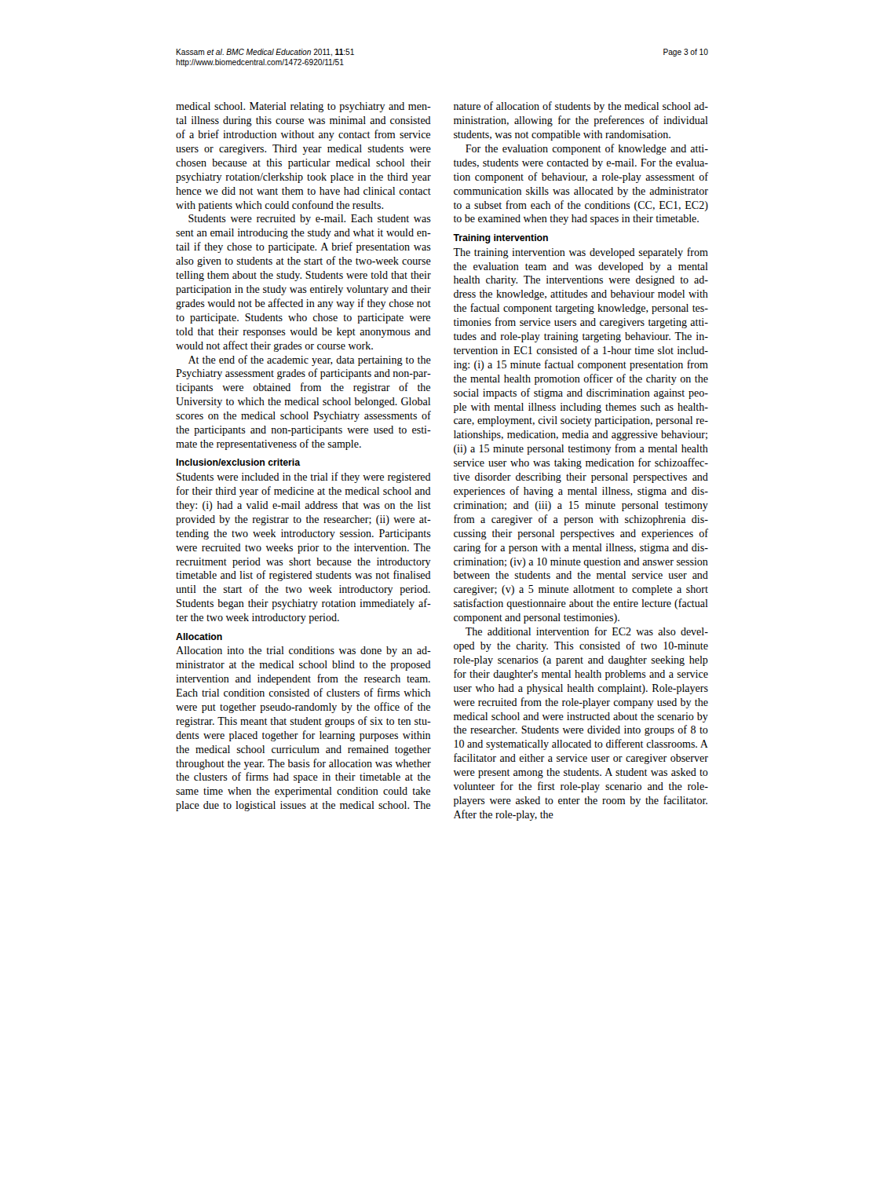Kassam et al. BMC Medical Education 2011, 11:51
http://www.biomedcentral.com/1472-6920/11/51
Page 3 of 10
medical school. Material relating to psychiatry and mental illness during this course was minimal and consisted of a brief introduction without any contact from service users or caregivers. Third year medical students were chosen because at this particular medical school their psychiatry rotation/clerkship took place in the third year hence we did not want them to have had clinical contact with patients which could confound the results.
Students were recruited by e-mail. Each student was sent an email introducing the study and what it would entail if they chose to participate. A brief presentation was also given to students at the start of the two-week course telling them about the study. Students were told that their participation in the study was entirely voluntary and their grades would not be affected in any way if they chose not to participate. Students who chose to participate were told that their responses would be kept anonymous and would not affect their grades or course work.
At the end of the academic year, data pertaining to the Psychiatry assessment grades of participants and non-participants were obtained from the registrar of the University to which the medical school belonged. Global scores on the medical school Psychiatry assessments of the participants and non-participants were used to estimate the representativeness of the sample.
Inclusion/exclusion criteria
Students were included in the trial if they were registered for their third year of medicine at the medical school and they: (i) had a valid e-mail address that was on the list provided by the registrar to the researcher; (ii) were attending the two week introductory session. Participants were recruited two weeks prior to the intervention. The recruitment period was short because the introductory timetable and list of registered students was not finalised until the start of the two week introductory period. Students began their psychiatry rotation immediately after the two week introductory period.
Allocation
Allocation into the trial conditions was done by an administrator at the medical school blind to the proposed intervention and independent from the research team. Each trial condition consisted of clusters of firms which were put together pseudo-randomly by the office of the registrar. This meant that student groups of six to ten students were placed together for learning purposes within the medical school curriculum and remained together throughout the year. The basis for allocation was whether the clusters of firms had space in their timetable at the same time when the experimental condition could take place due to logistical issues at the medical school. The nature of allocation of students by the medical school administration, allowing for the preferences of individual students, was not compatible with randomisation.
For the evaluation component of knowledge and attitudes, students were contacted by e-mail. For the evaluation component of behaviour, a role-play assessment of communication skills was allocated by the administrator to a subset from each of the conditions (CC, EC1, EC2) to be examined when they had spaces in their timetable.
Training intervention
The training intervention was developed separately from the evaluation team and was developed by a mental health charity. The interventions were designed to address the knowledge, attitudes and behaviour model with the factual component targeting knowledge, personal testimonies from service users and caregivers targeting attitudes and role-play training targeting behaviour. The intervention in EC1 consisted of a 1-hour time slot including: (i) a 15 minute factual component presentation from the mental health promotion officer of the charity on the social impacts of stigma and discrimination against people with mental illness including themes such as healthcare, employment, civil society participation, personal relationships, medication, media and aggressive behaviour; (ii) a 15 minute personal testimony from a mental health service user who was taking medication for schizoaffective disorder describing their personal perspectives and experiences of having a mental illness, stigma and discrimination; and (iii) a 15 minute personal testimony from a caregiver of a person with schizophrenia discussing their personal perspectives and experiences of caring for a person with a mental illness, stigma and discrimination; (iv) a 10 minute question and answer session between the students and the mental service user and caregiver; (v) a 5 minute allotment to complete a short satisfaction questionnaire about the entire lecture (factual component and personal testimonies).
The additional intervention for EC2 was also developed by the charity. This consisted of two 10-minute role-play scenarios (a parent and daughter seeking help for their daughter's mental health problems and a service user who had a physical health complaint). Role-players were recruited from the role-player company used by the medical school and were instructed about the scenario by the researcher. Students were divided into groups of 8 to 10 and systematically allocated to different classrooms. A facilitator and either a service user or caregiver observer were present among the students. A student was asked to volunteer for the first role-play scenario and the role-players were asked to enter the room by the facilitator. After the role-play, the